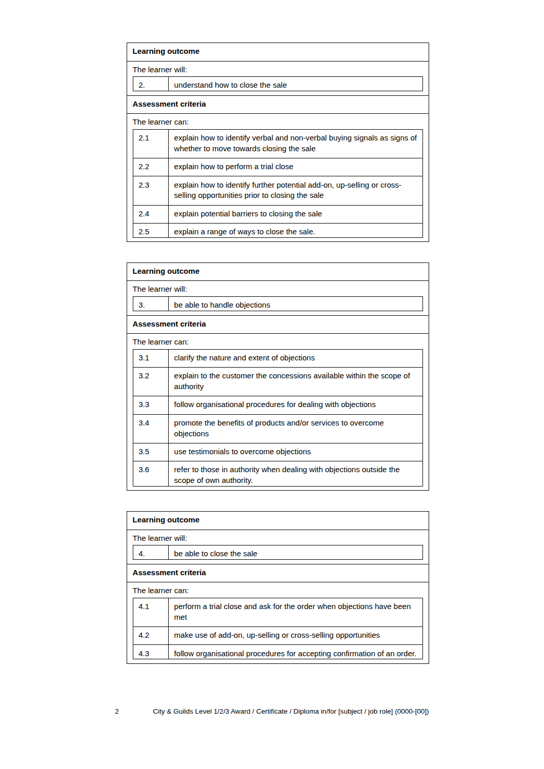| Learning outcome |
| The learner will: / 2. / understand how to close the sale / |
| Assessment criteria |
| The learner can: / 2.1 / explain how to identify verbal and non-verbal buying signals as signs of whether to move towards closing the sale / / 2.2 / explain how to perform a trial close / / 2.3 / explain how to identify further potential add-on, up-selling or cross-selling opportunities prior to closing the sale / / 2.4 / explain potential barriers to closing the sale / / 2.5 / explain a range of ways to close the sale. / |
| Learning outcome |
| The learner will: / 3. / be able to handle objections / |
| Assessment criteria |
| The learner can: / 3.1 / clarify the nature and extent of objections / / 3.2 / explain to the customer the concessions available within the scope of authority / / 3.3 / follow organisational procedures for dealing with objections / / 3.4 / promote the benefits of products and/or services to overcome objections / / 3.5 / use testimonials to overcome objections / / 3.6 / refer to those in authority when dealing with objections outside the scope of own authority. / |
| Learning outcome |
| The learner will: / 4. / be able to close the sale / |
| Assessment criteria |
| The learner can: / 4.1 / perform a trial close and ask for the order when objections have been met / / 4.2 / make use of add-on, up-selling or cross-selling opportunities / / 4.3 / follow organisational procedures for accepting confirmation of an order. / |
2
City & Guilds Level 1/2/3 Award / Certificate / Diploma in/for [subject / job role] (0000-[00])